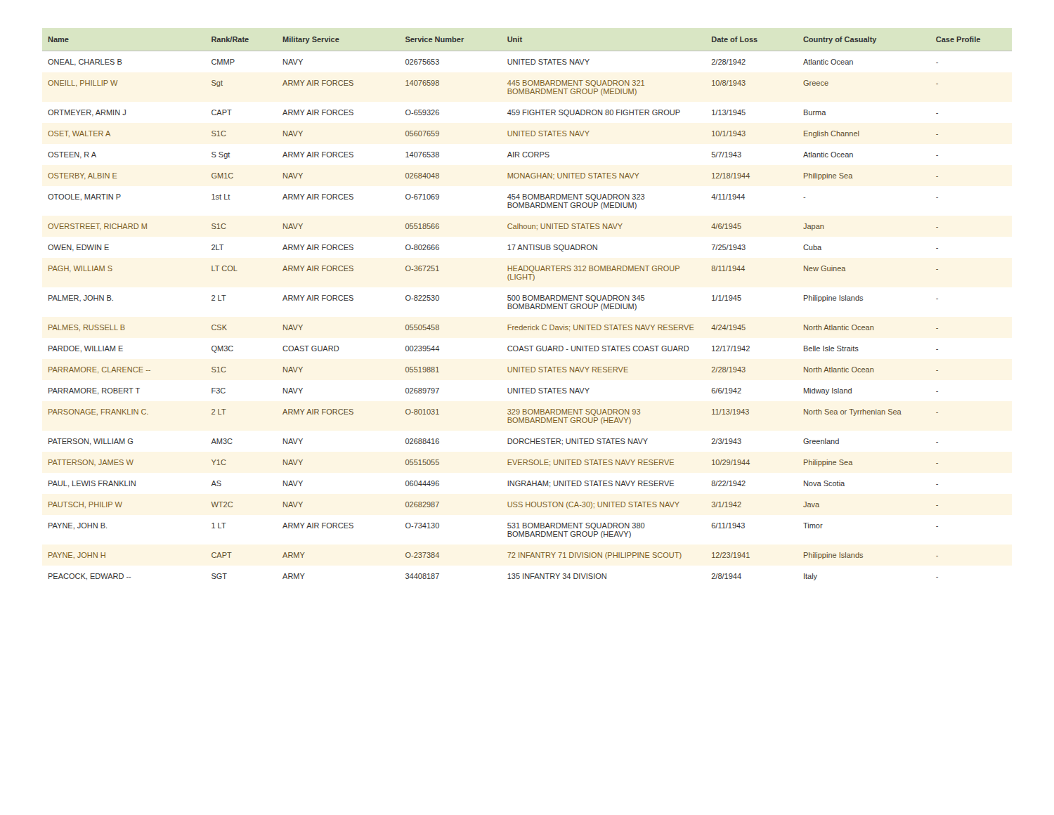| Name | Rank/Rate | Military Service | Service Number | Unit | Date of Loss | Country of Casualty | Case Profile |
| --- | --- | --- | --- | --- | --- | --- | --- |
| ONEAL, CHARLES B | CMMP | NAVY | 02675653 | UNITED STATES NAVY | 2/28/1942 | Atlantic Ocean | - |
| ONEILL, PHILLIP W | Sgt | ARMY AIR FORCES | 14076598 | 445 BOMBARDMENT SQUADRON 321 BOMBARDMENT GROUP (MEDIUM) | 10/8/1943 | Greece | - |
| ORTMEYER, ARMIN J | CAPT | ARMY AIR FORCES | O-659326 | 459 FIGHTER SQUADRON 80 FIGHTER GROUP | 1/13/1945 | Burma | - |
| OSET, WALTER A | S1C | NAVY | 05607659 | UNITED STATES NAVY | 10/1/1943 | English Channel | - |
| OSTEEN, R A | S Sgt | ARMY AIR FORCES | 14076538 | AIR CORPS | 5/7/1943 | Atlantic Ocean | - |
| OSTERBY, ALBIN E | GM1C | NAVY | 02684048 | MONAGHAN; UNITED STATES NAVY | 12/18/1944 | Philippine Sea | - |
| OTOOLE, MARTIN P | 1st Lt | ARMY AIR FORCES | O-671069 | 454 BOMBARDMENT SQUADRON 323 BOMBARDMENT GROUP (MEDIUM) | 4/11/1944 | - | - |
| OVERSTREET, RICHARD M | S1C | NAVY | 05518566 | Calhoun; UNITED STATES NAVY | 4/6/1945 | Japan | - |
| OWEN, EDWIN E | 2LT | ARMY AIR FORCES | O-802666 | 17 ANTISUB SQUADRON | 7/25/1943 | Cuba | - |
| PAGH, WILLIAM S | LT COL | ARMY AIR FORCES | O-367251 | HEADQUARTERS 312 BOMBARDMENT GROUP (LIGHT) | 8/11/1944 | New Guinea | - |
| PALMER, JOHN B. | 2 LT | ARMY AIR FORCES | O-822530 | 500 BOMBARDMENT SQUADRON 345 BOMBARDMENT GROUP (MEDIUM) | 1/1/1945 | Philippine Islands | - |
| PALMES, RUSSELL B | CSK | NAVY | 05505458 | Frederick C Davis; UNITED STATES NAVY RESERVE | 4/24/1945 | North Atlantic Ocean | - |
| PARDOE, WILLIAM E | QM3C | COAST GUARD | 00239544 | COAST GUARD - UNITED STATES COAST GUARD | 12/17/1942 | Belle Isle Straits | - |
| PARRAMORE, CLARENCE -- | S1C | NAVY | 05519881 | UNITED STATES NAVY RESERVE | 2/28/1943 | North Atlantic Ocean | - |
| PARRAMORE, ROBERT T | F3C | NAVY | 02689797 | UNITED STATES NAVY | 6/6/1942 | Midway Island | - |
| PARSONAGE, FRANKLIN C. | 2 LT | ARMY AIR FORCES | O-801031 | 329 BOMBARDMENT SQUADRON 93 BOMBARDMENT GROUP (HEAVY) | 11/13/1943 | North Sea or Tyrrhenian Sea | - |
| PATERSON, WILLIAM G | AM3C | NAVY | 02688416 | DORCHESTER; UNITED STATES NAVY | 2/3/1943 | Greenland | - |
| PATTERSON, JAMES W | Y1C | NAVY | 05515055 | EVERSOLE; UNITED STATES NAVY RESERVE | 10/29/1944 | Philippine Sea | - |
| PAUL, LEWIS FRANKLIN | AS | NAVY | 06044496 | INGRAHAM; UNITED STATES NAVY RESERVE | 8/22/1942 | Nova Scotia | - |
| PAUTSCH, PHILIP W | WT2C | NAVY | 02682987 | USS HOUSTON (CA-30); UNITED STATES NAVY | 3/1/1942 | Java | - |
| PAYNE, JOHN B. | 1 LT | ARMY AIR FORCES | O-734130 | 531 BOMBARDMENT SQUADRON 380 BOMBARDMENT GROUP (HEAVY) | 6/11/1943 | Timor | - |
| PAYNE, JOHN H | CAPT | ARMY | O-237384 | 72 INFANTRY 71 DIVISION (PHILIPPINE SCOUT) | 12/23/1941 | Philippine Islands | - |
| PEACOCK, EDWARD -- | SGT | ARMY | 34408187 | 135 INFANTRY 34 DIVISION | 2/8/1944 | Italy | - |